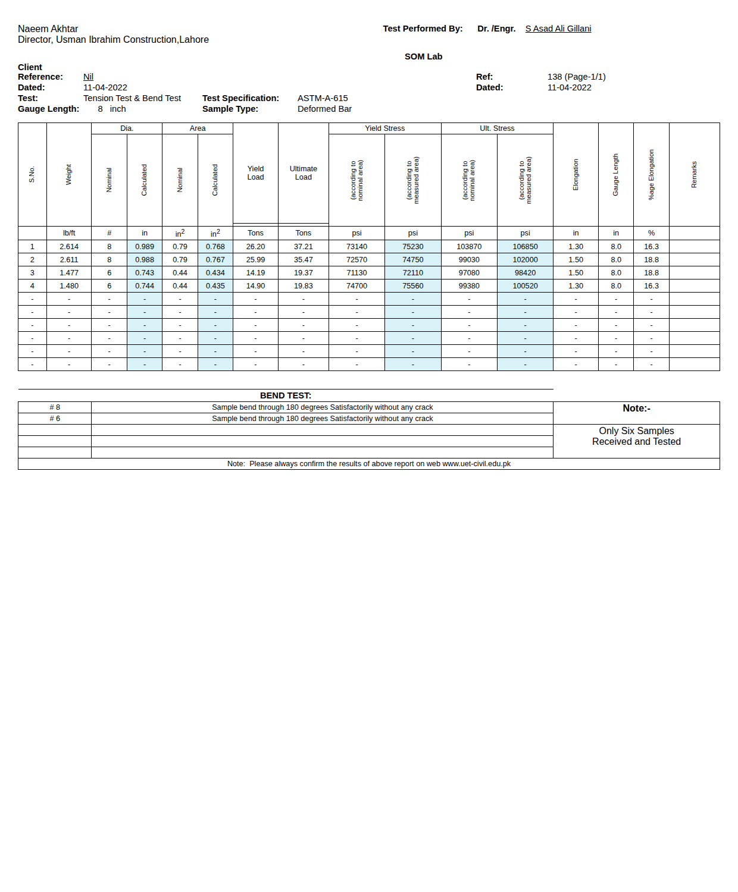Naeem Akhtar
Director, Usman Ibrahim Construction,Lahore
Test Performed By: Dr. /Engr. S Asad Ali Gillani
| | SOM Lab |
| Client Reference: | Nil | | | Ref: 138 (Page-1/1) |
| Dated: | 11-04-2022 | | | Dated: 11-04-2022 |
| Test: | Tension Test & Bend Test | Test Specification: | ASTM-A-615 | |
| Gauge Length: | 8 inch | Sample Type: | Deformed Bar | |
| S.No. | Weight | Dia. | Area | Yield Load | Ultimate Load | Yield Stress | Ult. Stress | Elongation | Gauge Length | %age Elongation | Remarks |
| --- | --- | --- | --- | --- | --- | --- | --- | --- | --- | --- | --- |
| Nominal | Calculated | Nominal | Calculated | (according to nominal area) | (according to measured area) | (according to nominal area) | (according to measured area) |
| | lb/ft | # | in | in 2 | in 2 | Tons | Tons | psi | psi | psi | psi | in | in | % | |
| 1 | 2.614 | 8 | 0.989 | 0.79 | 0.768 | 26.20 | 37.21 | 73140 | 75230 | 103870 | 106850 | 1.30 | 8.0 | 16.3 | |
| 2 | 2.611 | 8 | 0.988 | 0.79 | 0.767 | 25.99 | 35.47 | 72570 | 74750 | 99030 | 102000 | 1.50 | 8.0 | 18.8 | |
| 3 | 1.477 | 6 | 0.743 | 0.44 | 0.434 | 14.19 | 19.37 | 71130 | 72110 | 97080 | 98420 | 1.50 | 8.0 | 18.8 | |
| 4 | 1.480 | 6 | 0.744 | 0.44 | 0.435 | 14.90 | 19.83 | 74700 | 75560 | 99380 | 100520 | 1.30 | 8.0 | 16.3 | |
| - | - | - | - | - | - | - | - | - | - | - | - | - | - | - | |
| - | - | - | - | - | - | - | - | - | - | - | - | - | - | - | |
| - | - | - | - | - | - | - | - | - | - | - | - | - | - | - | |
| - | - | - | - | - | - | - | - | - | - | - | - | - | - | - | |
| - | - | - | - | - | - | - | - | - | - | - | - | - | - | - | |
| - | - | - | - | - | - | - | - | - | - | - | - | - | - | - | |
| BEND TEST: | |
| # 8 | Sample bend through 180 degrees Satisfactorily without any crack | Note:- |
| # 6 | Sample bend through 180 degrees Satisfactorily without any crack |
| | | Only Six Samples Received and Tested |
| Note: Please always confirm the results of above report on web www.uet-civil.edu.pk |